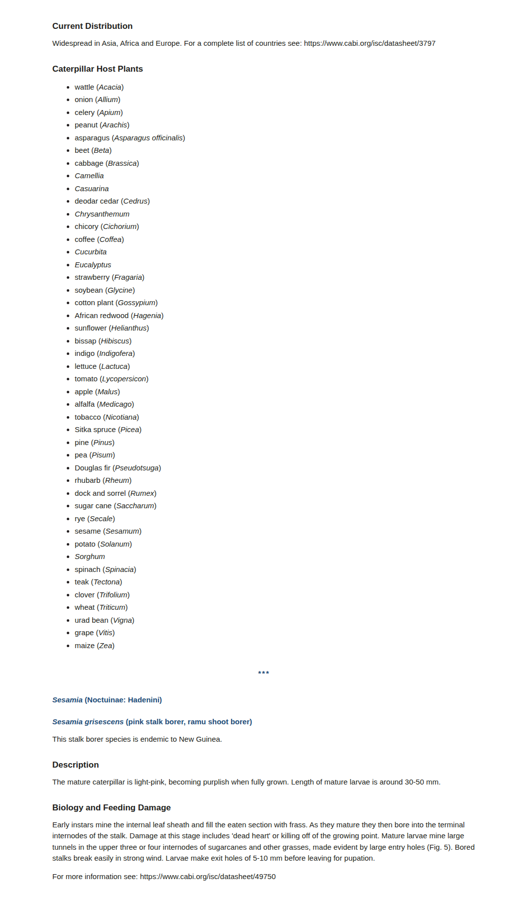Current Distribution
Widespread in Asia, Africa and Europe. For a complete list of countries see: https://www.cabi.org/isc/datasheet/3797
Caterpillar Host Plants
wattle (Acacia)
onion (Allium)
celery (Apium)
peanut (Arachis)
asparagus (Asparagus officinalis)
beet (Beta)
cabbage (Brassica)
Camellia
Casuarina
deodar cedar (Cedrus)
Chrysanthemum
chicory (Cichorium)
coffee (Coffea)
Cucurbita
Eucalyptus
strawberry (Fragaria)
soybean (Glycine)
cotton plant (Gossypium)
African redwood (Hagenia)
sunflower (Helianthus)
bissap (Hibiscus)
indigo (Indigofera)
lettuce (Lactuca)
tomato (Lycopersicon)
apple (Malus)
alfalfa (Medicago)
tobacco (Nicotiana)
Sitka spruce (Picea)
pine (Pinus)
pea (Pisum)
Douglas fir (Pseudotsuga)
rhubarb (Rheum)
dock and sorrel (Rumex)
sugar cane (Saccharum)
rye (Secale)
sesame (Sesamum)
potato (Solanum)
Sorghum
spinach (Spinacia)
teak (Tectona)
clover (Trifolium)
wheat (Triticum)
urad bean (Vigna)
grape (Vitis)
maize (Zea)
***
Sesamia (Noctuinae: Hadenini)
Sesamia grisescens (pink stalk borer, ramu shoot borer)
This stalk borer species is endemic to New Guinea.
Description
The mature caterpillar is light-pink, becoming purplish when fully grown. Length of mature larvae is around 30-50 mm.
Biology and Feeding Damage
Early instars mine the internal leaf sheath and fill the eaten section with frass. As they mature they then bore into the terminal internodes of the stalk. Damage at this stage includes 'dead heart' or killing off of the growing point. Mature larvae mine large tunnels in the upper three or four internodes of sugarcanes and other grasses, made evident by large entry holes (Fig. 5). Bored stalks break easily in strong wind. Larvae make exit holes of 5-10 mm before leaving for pupation.
For more information see: https://www.cabi.org/isc/datasheet/49750